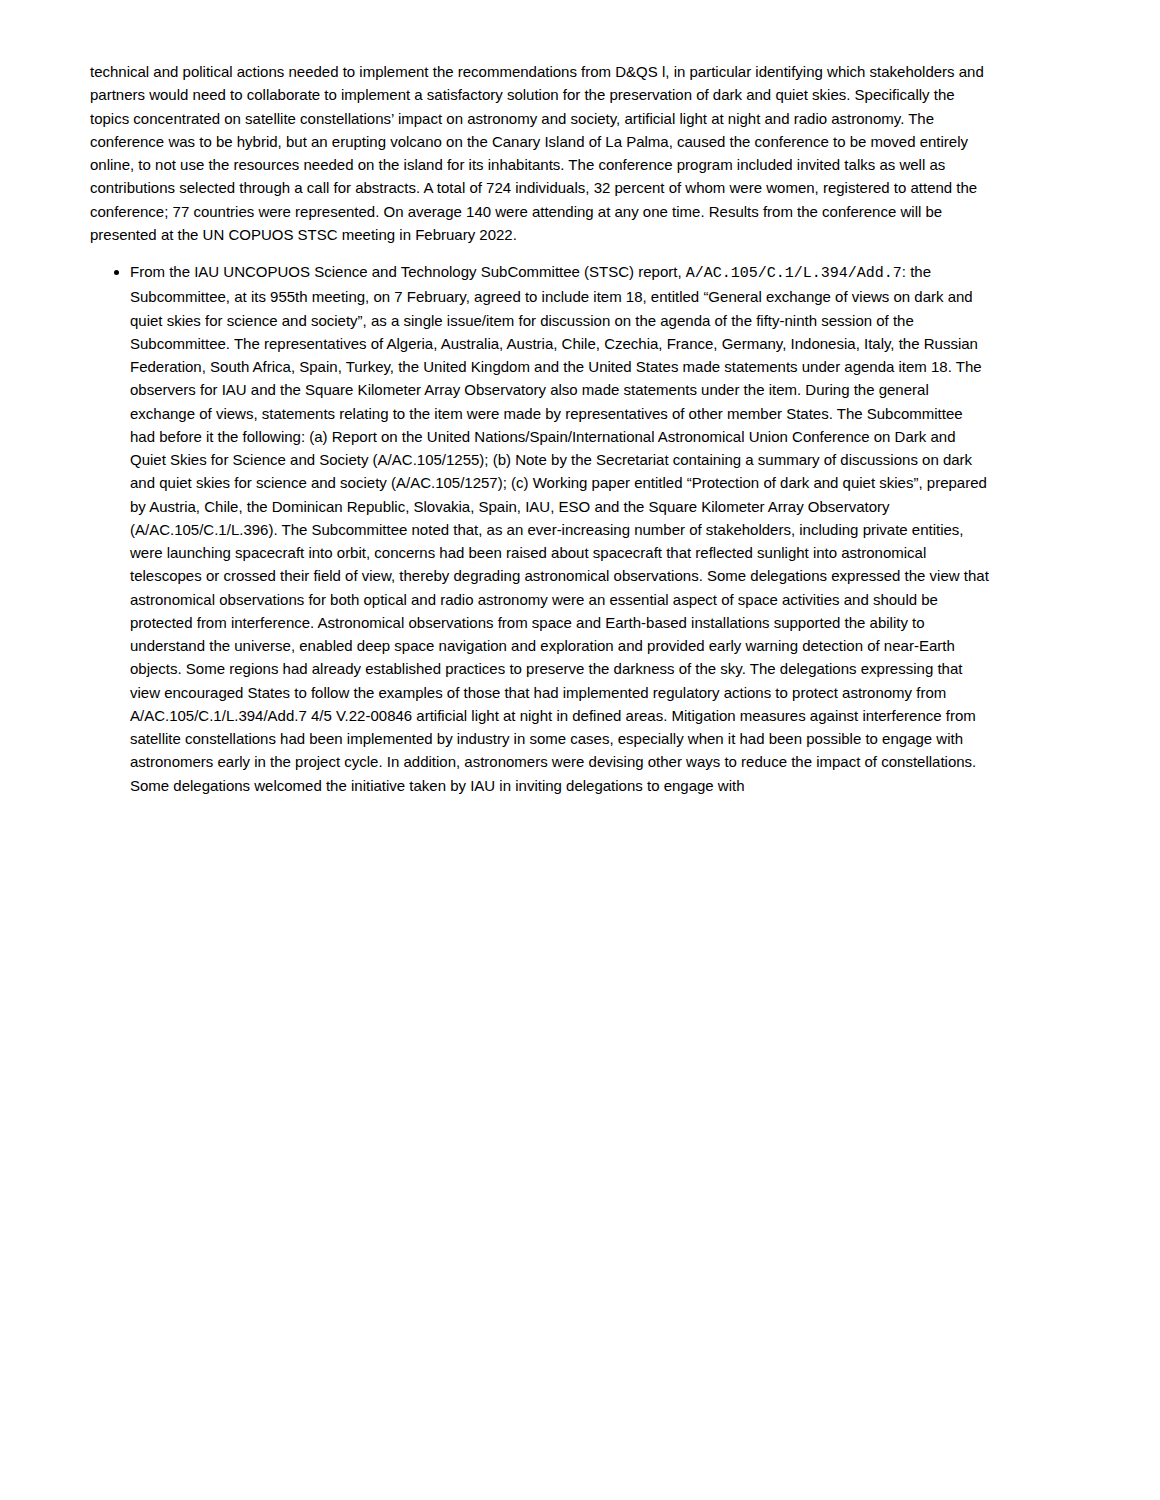technical and political actions needed to implement the recommendations from D&QS l, in particular identifying which stakeholders and partners would need to collaborate to implement a satisfactory solution for the preservation of dark and quiet skies. Specifically the topics concentrated on satellite constellations’ impact on astronomy and society, artificial light at night and radio astronomy. The conference was to be hybrid, but an erupting volcano on the Canary Island of La Palma, caused the conference to be moved entirely online, to not use the resources needed on the island for its inhabitants. The conference program included invited talks as well as contributions selected through a call for abstracts. A total of 724 individuals, 32 percent of whom were women, registered to attend the conference; 77 countries were represented. On average 140 were attending at any one time. Results from the conference will be presented at the UN COPUOS STSC meeting in February 2022.
From the IAU UNCOPUOS Science and Technology SubCommittee (STSC) report, A/AC.105/C.1/L.394/Add.7: the Subcommittee, at its 955th meeting, on 7 February, agreed to include item 18, entitled “General exchange of views on dark and quiet skies for science and society”, as a single issue/item for discussion on the agenda of the fifty-ninth session of the Subcommittee. The representatives of Algeria, Australia, Austria, Chile, Czechia, France, Germany, Indonesia, Italy, the Russian Federation, South Africa, Spain, Turkey, the United Kingdom and the United States made statements under agenda item 18. The observers for IAU and the Square Kilometer Array Observatory also made statements under the item. During the general exchange of views, statements relating to the item were made by representatives of other member States. The Subcommittee had before it the following: (a) Report on the United Nations/Spain/International Astronomical Union Conference on Dark and Quiet Skies for Science and Society (A/AC.105/1255); (b) Note by the Secretariat containing a summary of discussions on dark and quiet skies for science and society (A/AC.105/1257); (c) Working paper entitled “Protection of dark and quiet skies”, prepared by Austria, Chile, the Dominican Republic, Slovakia, Spain, IAU, ESO and the Square Kilometer Array Observatory (A/AC.105/C.1/L.396). The Subcommittee noted that, as an ever-increasing number of stakeholders, including private entities, were launching spacecraft into orbit, concerns had been raised about spacecraft that reflected sunlight into astronomical telescopes or crossed their field of view, thereby degrading astronomical observations. Some delegations expressed the view that astronomical observations for both optical and radio astronomy were an essential aspect of space activities and should be protected from interference. Astronomical observations from space and Earth-based installations supported the ability to understand the universe, enabled deep space navigation and exploration and provided early warning detection of near-Earth objects. Some regions had already established practices to preserve the darkness of the sky. The delegations expressing that view encouraged States to follow the examples of those that had implemented regulatory actions to protect astronomy from A/AC.105/C.1/L.394/Add.7 4/5 V.22-00846 artificial light at night in defined areas. Mitigation measures against interference from satellite constellations had been implemented by industry in some cases, especially when it had been possible to engage with astronomers early in the project cycle. In addition, astronomers were devising other ways to reduce the impact of constellations. Some delegations welcomed the initiative taken by IAU in inviting delegations to engage with